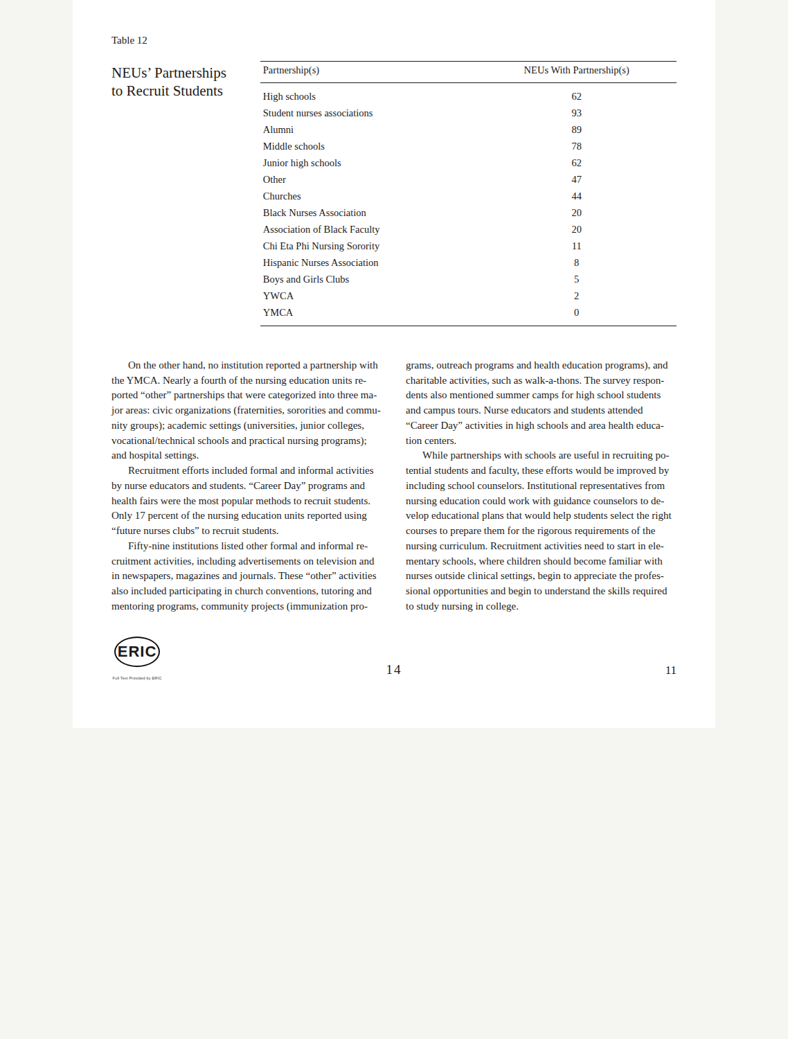Table 12
NEUs’ Partnerships
to Recruit Students
| Partnership(s) | NEUs With Partnership(s) |
| --- | --- |
| High schools | 62 |
| Student nurses associations | 93 |
| Alumni | 89 |
| Middle schools | 78 |
| Junior high schools | 62 |
| Other | 47 |
| Churches | 44 |
| Black Nurses Association | 20 |
| Association of Black Faculty | 20 |
| Chi Eta Phi Nursing Sorority | 11 |
| Hispanic Nurses Association | 8 |
| Boys and Girls Clubs | 5 |
| YWCA | 2 |
| YMCA | 0 |
On the other hand, no institution reported a partnership with the YMCA. Nearly a fourth of the nursing education units reported “other” partnerships that were categorized into three major areas: civic organizations (fraternities, sororities and community groups); academic settings (universities, junior colleges, vocational/technical schools and practical nursing programs); and hospital settings.
Recruitment efforts included formal and informal activities by nurse educators and students. “Career Day” programs and health fairs were the most popular methods to recruit students. Only 17 percent of the nursing education units reported using “future nurses clubs” to recruit students.
Fifty-nine institutions listed other formal and informal recruitment activities, including advertisements on television and in newspapers, magazines and journals. These “other” activities also included participating in church conventions, tutoring and mentoring programs, community projects (immunization programs, outreach programs and health education programs), and charitable activities, such as walk-a-thons. The survey respondents also mentioned summer camps for high school students and campus tours. Nurse educators and students attended “Career Day” activities in high schools and area health education centers.
While partnerships with schools are useful in recruiting potential students and faculty, these efforts would be improved by including school counselors. Institutional representatives from nursing education could work with guidance counselors to develop educational plans that would help students select the right courses to prepare them for the rigorous requirements of the nursing curriculum. Recruitment activities need to start in elementary schools, where children should become familiar with nurses outside clinical settings, begin to appreciate the professional opportunities and begin to understand the skills required to study nursing in college.
ERIC Full Text Provided by ERIC
14
11